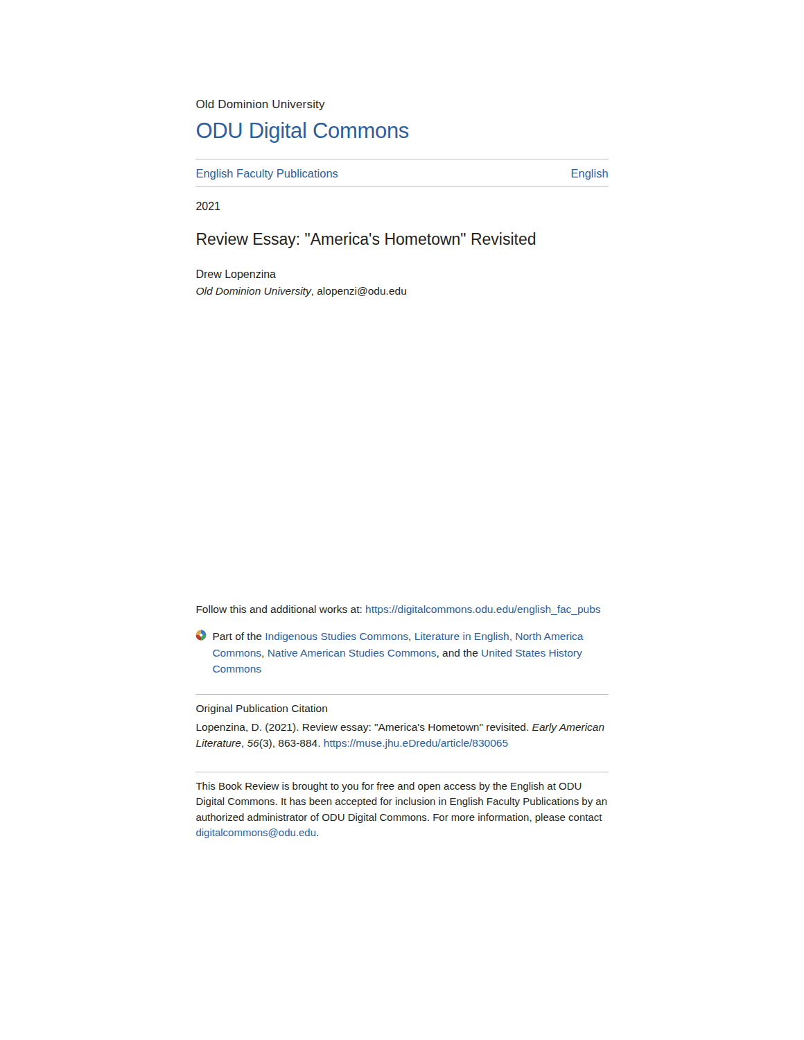Old Dominion University
ODU Digital Commons
English Faculty Publications English
2021
Review Essay: "America's Hometown" Revisited
Drew Lopenzina
Old Dominion University, alopenzi@odu.edu
Follow this and additional works at: https://digitalcommons.odu.edu/english_fac_pubs
Part of the Indigenous Studies Commons, Literature in English, North America Commons, Native American Studies Commons, and the United States History Commons
Original Publication Citation
Lopenzina, D. (2021). Review essay: "America's Hometown" revisited. Early American Literature, 56(3), 863-884. https://muse.jhu.eDredu/article/830065
This Book Review is brought to you for free and open access by the English at ODU Digital Commons. It has been accepted for inclusion in English Faculty Publications by an authorized administrator of ODU Digital Commons. For more information, please contact digitalcommons@odu.edu.